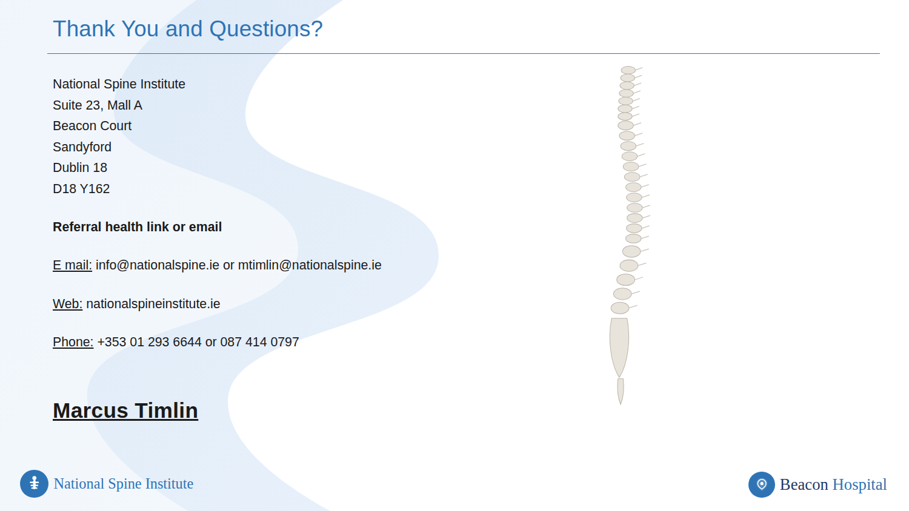Thank You and Questions?
National Spine Institute
Suite 23, Mall A
Beacon Court
Sandyford
Dublin 18
D18 Y162
Referral health link or email
E mail: info@nationalspine.ie or mtimlin@nationalspine.ie
Web: nationalspineinstitute.ie
Phone: +353 01 293 6644 or 087 414 0797
Marcus Timlin
National Spine Institute
Beacon Hospital